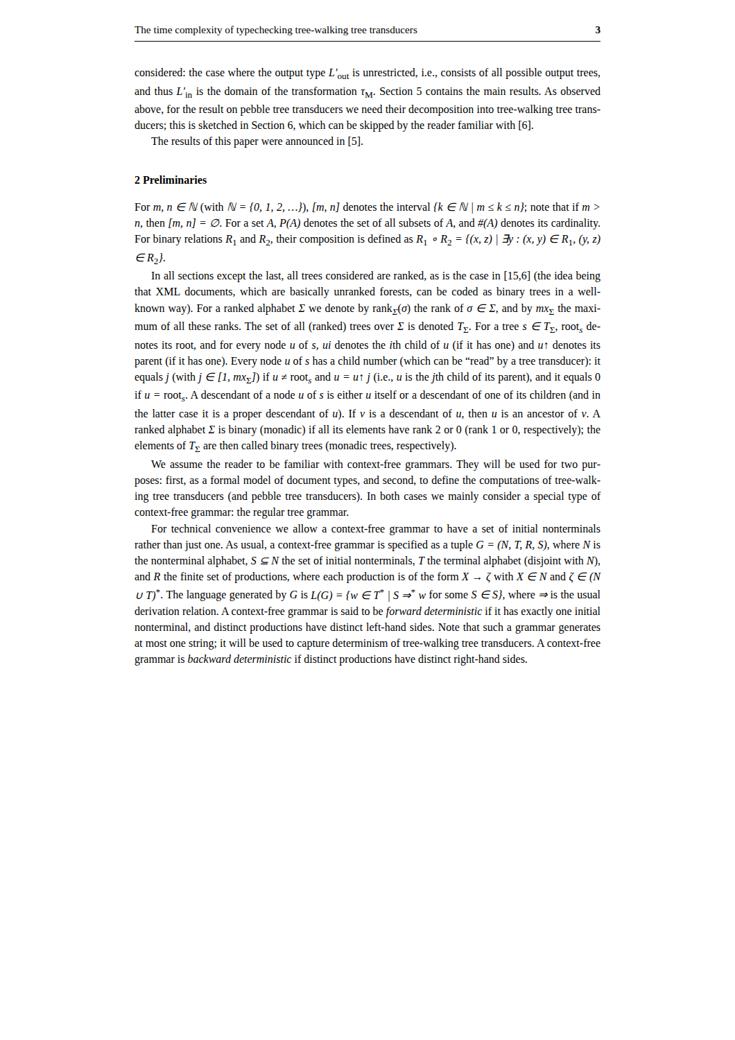The time complexity of typechecking tree-walking tree transducers 3
considered: the case where the output type L′out is unrestricted, i.e., consists of all possible output trees, and thus L′in is the domain of the transformation τM. Section 5 contains the main results. As observed above, for the result on pebble tree transducers we need their decomposition into tree-walking tree transducers; this is sketched in Section 6, which can be skipped by the reader familiar with [6].
The results of this paper were announced in [5].
2 Preliminaries
For m, n ∈ ℕ (with ℕ = {0, 1, 2, …}), [m, n] denotes the interval {k ∈ ℕ | m ≤ k ≤ n}; note that if m > n, then [m, n] = ∅. For a set A, P(A) denotes the set of all subsets of A, and #(A) denotes its cardinality. For binary relations R1 and R2, their composition is defined as R1 ∘ R2 = {(x, z) | ∃y : (x, y) ∈ R1, (y, z) ∈ R2}.
In all sections except the last, all trees considered are ranked, as is the case in [15,6] (the idea being that XML documents, which are basically unranked forests, can be coded as binary trees in a well-known way). For a ranked alphabet Σ we denote by rankΣ(σ) the rank of σ ∈ Σ, and by mxΣ the maximum of all these ranks. The set of all (ranked) trees over Σ is denoted TΣ. For a tree s ∈ TΣ, roots denotes its root, and for every node u of s, ui denotes the ith child of u (if it has one) and u↑ denotes its parent (if it has one). Every node u of s has a child number (which can be “read” by a tree transducer): it equals j (with j ∈ [1, mxΣ]) if u ≠ roots and u = u↑ j (i.e., u is the jth child of its parent), and it equals 0 if u = roots. A descendant of a node u of s is either u itself or a descendant of one of its children (and in the latter case it is a proper descendant of u). If v is a descendant of u, then u is an ancestor of v. A ranked alphabet Σ is binary (monadic) if all its elements have rank 2 or 0 (rank 1 or 0, respectively); the elements of TΣ are then called binary trees (monadic trees, respectively).
We assume the reader to be familiar with context-free grammars. They will be used for two purposes: first, as a formal model of document types, and second, to define the computations of tree-walking tree transducers (and pebble tree transducers). In both cases we mainly consider a special type of context-free grammar: the regular tree grammar.
For technical convenience we allow a context-free grammar to have a set of initial nonterminals rather than just one. As usual, a context-free grammar is specified as a tuple G = (N, T, R, S), where N is the nonterminal alphabet, S ⊆ N the set of initial nonterminals, T the terminal alphabet (disjoint with N), and R the finite set of productions, where each production is of the form X → ζ with X ∈ N and ζ ∈ (N ∪ T)*. The language generated by G is L(G) = {w ∈ T* | S ⇒* w for some S ∈ S}, where ⇒ is the usual derivation relation. A context-free grammar is said to be forward deterministic if it has exactly one initial nonterminal, and distinct productions have distinct left-hand sides. Note that such a grammar generates at most one string; it will be used to capture determinism of tree-walking tree transducers. A context-free grammar is backward deterministic if distinct productions have distinct right-hand sides.